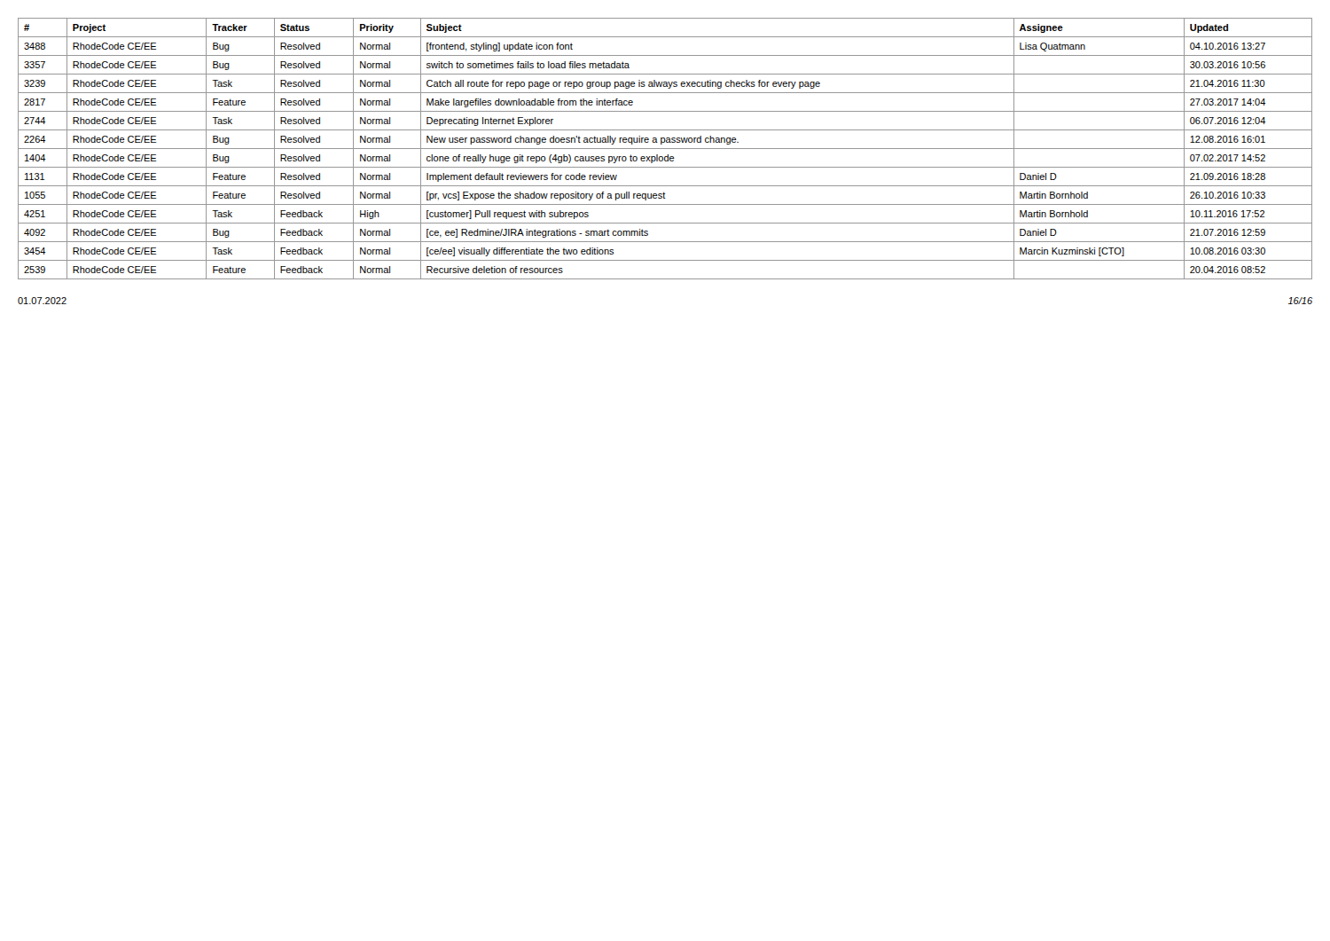| # | Project | Tracker | Status | Priority | Subject | Assignee | Updated |
| --- | --- | --- | --- | --- | --- | --- | --- |
| 3488 | RhodeCode CE/EE | Bug | Resolved | Normal | [frontend, styling] update icon font | Lisa Quatmann | 04.10.2016 13:27 |
| 3357 | RhodeCode CE/EE | Bug | Resolved | Normal | switch to sometimes fails to load files metadata | | 30.03.2016 10:56 |
| 3239 | RhodeCode CE/EE | Task | Resolved | Normal | Catch all route for repo page or repo group page is always executing checks for every page | | 21.04.2016 11:30 |
| 2817 | RhodeCode CE/EE | Feature | Resolved | Normal | Make largefiles downloadable from the interface | | 27.03.2017 14:04 |
| 2744 | RhodeCode CE/EE | Task | Resolved | Normal | Deprecating Internet Explorer | | 06.07.2016 12:04 |
| 2264 | RhodeCode CE/EE | Bug | Resolved | Normal | New user password change doesn't actually require a password change. | | 12.08.2016 16:01 |
| 1404 | RhodeCode CE/EE | Bug | Resolved | Normal | clone of really huge git repo (4gb) causes pyro to explode | | 07.02.2017 14:52 |
| 1131 | RhodeCode CE/EE | Feature | Resolved | Normal | Implement default reviewers for code review | Daniel D | 21.09.2016 18:28 |
| 1055 | RhodeCode CE/EE | Feature | Resolved | Normal | [pr, vcs] Expose the shadow repository of a pull request | Martin Bornhold | 26.10.2016 10:33 |
| 4251 | RhodeCode CE/EE | Task | Feedback | High | [customer] Pull request with subrepos | Martin Bornhold | 10.11.2016 17:52 |
| 4092 | RhodeCode CE/EE | Bug | Feedback | Normal | [ce, ee] Redmine/JIRA integrations - smart commits | Daniel D | 21.07.2016 12:59 |
| 3454 | RhodeCode CE/EE | Task | Feedback | Normal | [ce/ee] visually differentiate the two editions | Marcin Kuzminski [CTO] | 10.08.2016 03:30 |
| 2539 | RhodeCode CE/EE | Feature | Feedback | Normal | Recursive deletion of resources | | 20.04.2016 08:52 |
01.07.2022 16/16